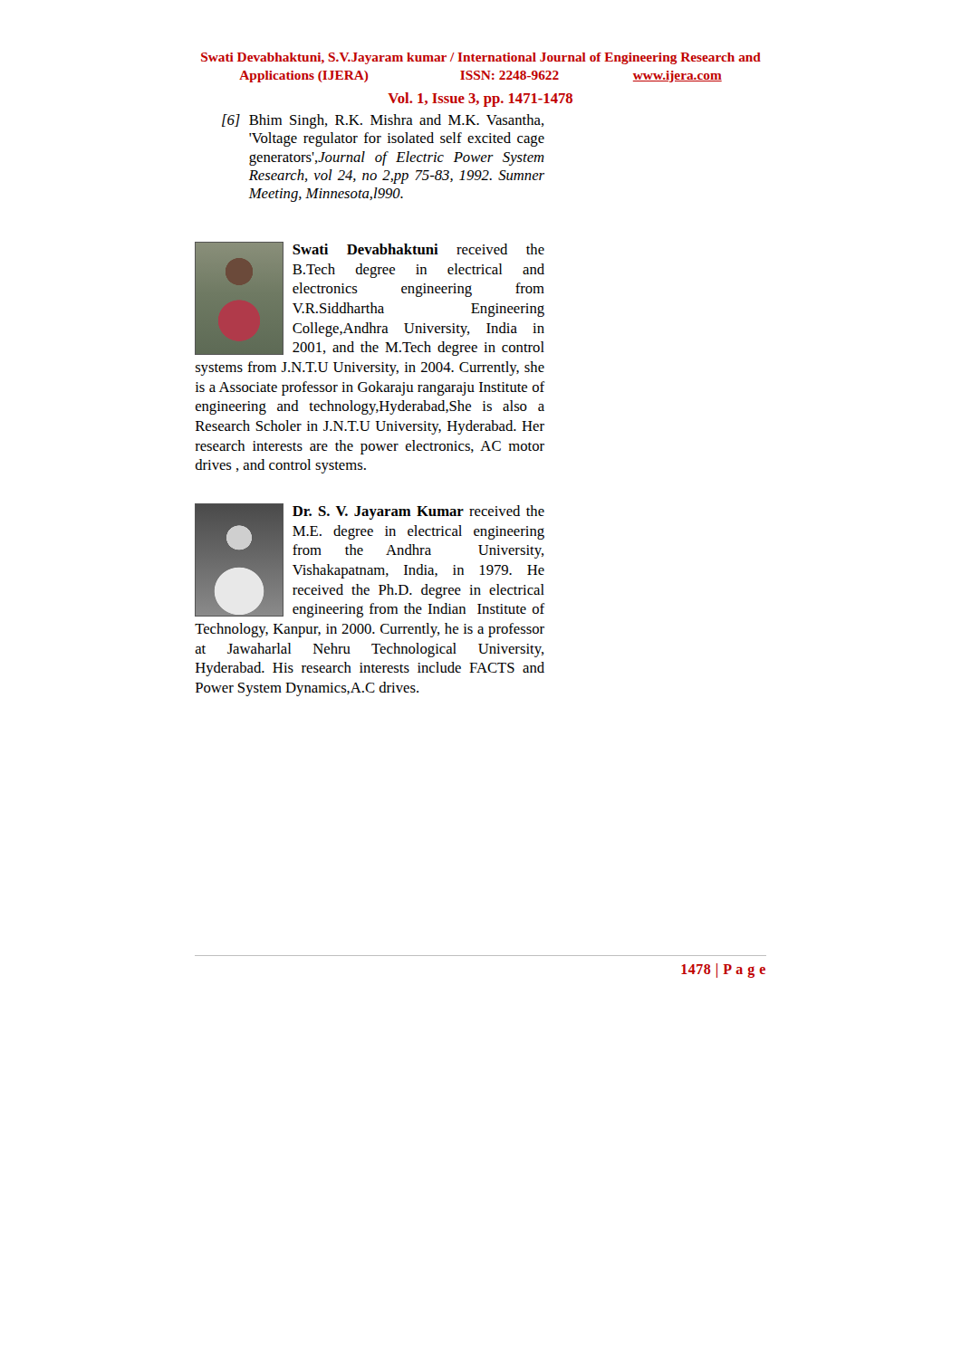Swati Devabhaktuni, S.V.Jayaram kumar / International Journal of Engineering Research and Applications (IJERA) ISSN: 2248-9622 www.ijera.com
Vol. 1, Issue 3, pp. 1471-1478
[6]
Bhim Singh, R.K. Mishra and M.K. Vasantha, 'Voltage regulator for isolated self excited cage generators',Journal of Electric Power System Research, vol 24, no 2,pp 75-83, 1992. Sumner Meeting, Minnesota,l990.
Swati Devabhaktuni received the B.Tech degree in electrical and electronics engineering from V.R.Siddhartha Engineering College,Andhra University, India in 2001, and the M.Tech degree in control systems from J.N.T.U University, in 2004. Currently, she is a Associate professor in Gokaraju rangaraju Institute of engineering and technology,Hyderabad,She is also a Research Scholer in J.N.T.U University, Hyderabad. Her research interests are the power electronics, AC motor drives , and control systems.
Dr. S. V. Jayaram Kumar received the M.E. degree in electrical engineering from the Andhra University, Vishakapatnam, India, in 1979. He received the Ph.D. degree in electrical engineering from the Indian Institute of Technology, Kanpur, in 2000. Currently, he is a professor at Jawaharlal Nehru Technological University, Hyderabad. His research interests include FACTS and Power System Dynamics,A.C drives.
1478 | P a g e